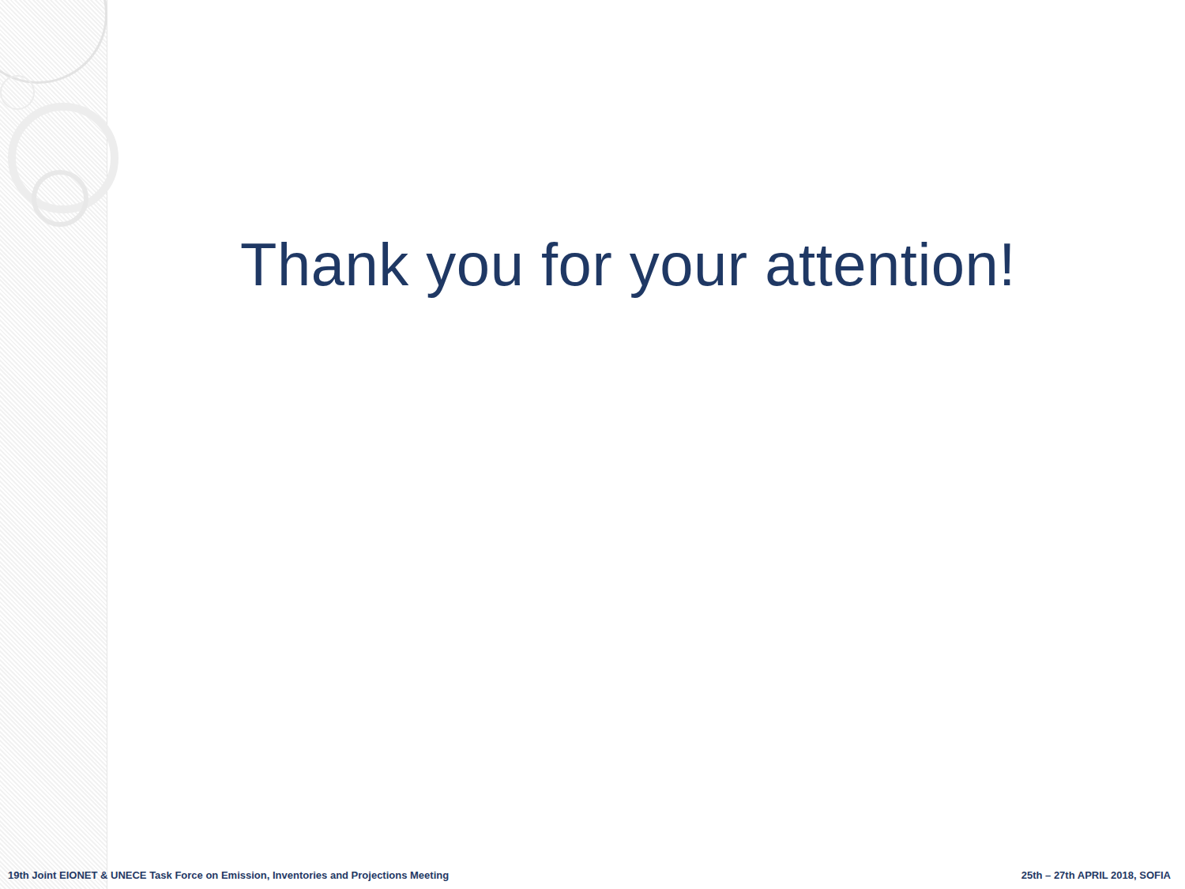Thank you for your attention!
19th Joint EIONET & UNECE Task Force on Emission, Inventories and Projections Meeting
25th – 27th APRIL 2018, SOFIA